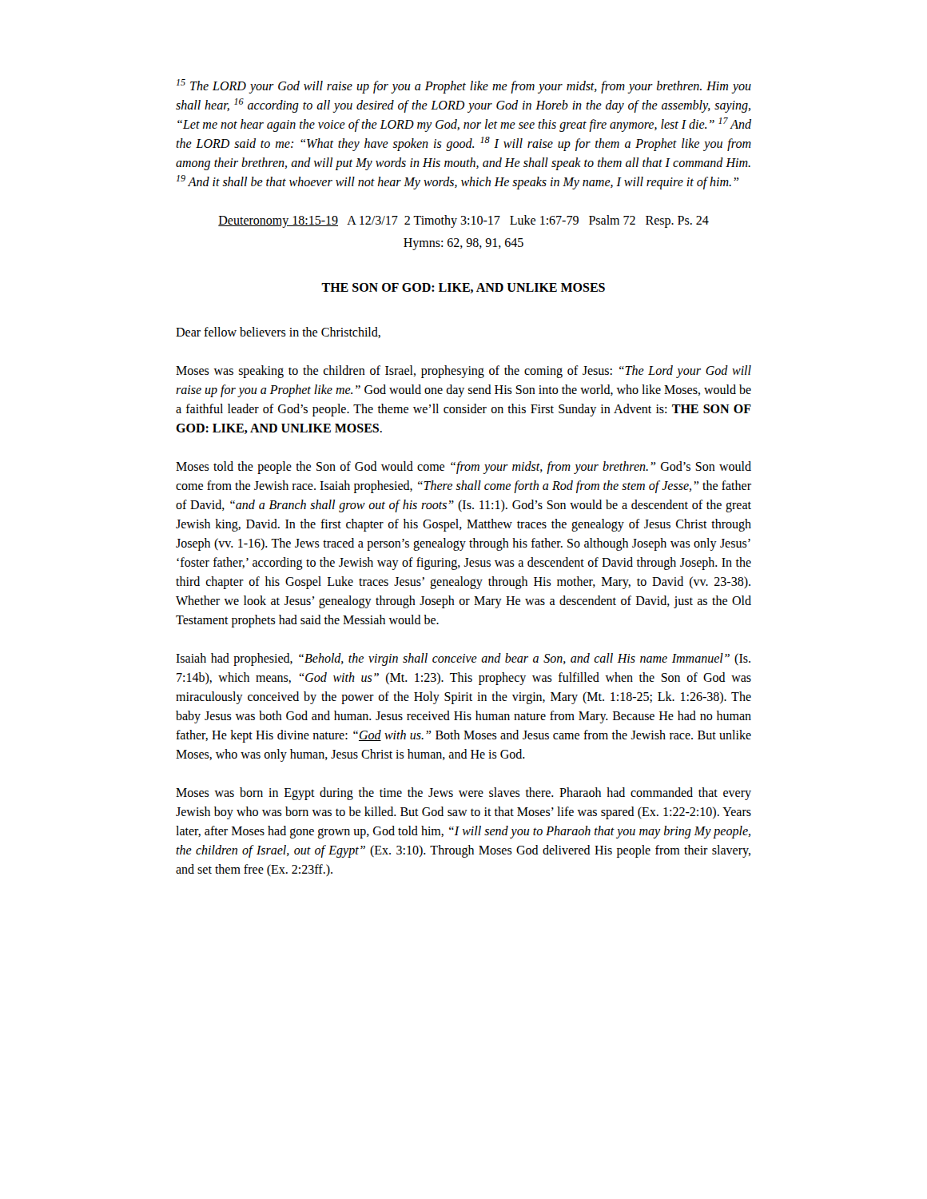15 The LORD your God will raise up for you a Prophet like me from your midst, from your brethren. Him you shall hear, 16 according to all you desired of the LORD your God in Horeb in the day of the assembly, saying, “Let me not hear again the voice of the LORD my God, nor let me see this great fire anymore, lest I die.” 17 And the LORD said to me: “What they have spoken is good. 18 I will raise up for them a Prophet like you from among their brethren, and will put My words in His mouth, and He shall speak to them all that I command Him. 19 And it shall be that whoever will not hear My words, which He speaks in My name, I will require it of him.”
Deuteronomy 18:15-19 A 12/3/17 2 Timothy 3:10-17 Luke 1:67-79 Psalm 72 Resp. Ps. 24
Hymns: 62, 98, 91, 645
The Son of God: Like, and Unlike Moses
Dear fellow believers in the Christchild,
Moses was speaking to the children of Israel, prophesying of the coming of Jesus: “The Lord your God will raise up for you a Prophet like me.” God would one day send His Son into the world, who like Moses, would be a faithful leader of God’s people. The theme we’ll consider on this First Sunday in Advent is: THE SON OF GOD: LIKE, AND UNLIKE MOSES.
Moses told the people the Son of God would come “from your midst, from your brethren.” God’s Son would come from the Jewish race. Isaiah prophesied, “There shall come forth a Rod from the stem of Jesse,” the father of David, “and a Branch shall grow out of his roots” (Is. 11:1). God’s Son would be a descendent of the great Jewish king, David. In the first chapter of his Gospel, Matthew traces the genealogy of Jesus Christ through Joseph (vv. 1-16). The Jews traced a person’s genealogy through his father. So although Joseph was only Jesus’ ‘foster father,’ according to the Jewish way of figuring, Jesus was a descendent of David through Joseph. In the third chapter of his Gospel Luke traces Jesus’ genealogy through His mother, Mary, to David (vv. 23-38). Whether we look at Jesus’ genealogy through Joseph or Mary He was a descendent of David, just as the Old Testament prophets had said the Messiah would be.
Isaiah had prophesied, “Behold, the virgin shall conceive and bear a Son, and call His name Immanuel” (Is. 7:14b), which means, “God with us” (Mt. 1:23). This prophecy was fulfilled when the Son of God was miraculously conceived by the power of the Holy Spirit in the virgin, Mary (Mt. 1:18-25; Lk. 1:26-38). The baby Jesus was both God and human. Jesus received His human nature from Mary. Because He had no human father, He kept His divine nature: “God with us.” Both Moses and Jesus came from the Jewish race. But unlike Moses, who was only human, Jesus Christ is human, and He is God.
Moses was born in Egypt during the time the Jews were slaves there. Pharaoh had commanded that every Jewish boy who was born was to be killed. But God saw to it that Moses’ life was spared (Ex. 1:22-2:10). Years later, after Moses had gone grown up, God told him, “I will send you to Pharaoh that you may bring My people, the children of Israel, out of Egypt” (Ex. 3:10). Through Moses God delivered His people from their slavery, and set them free (Ex. 2:23ff.).